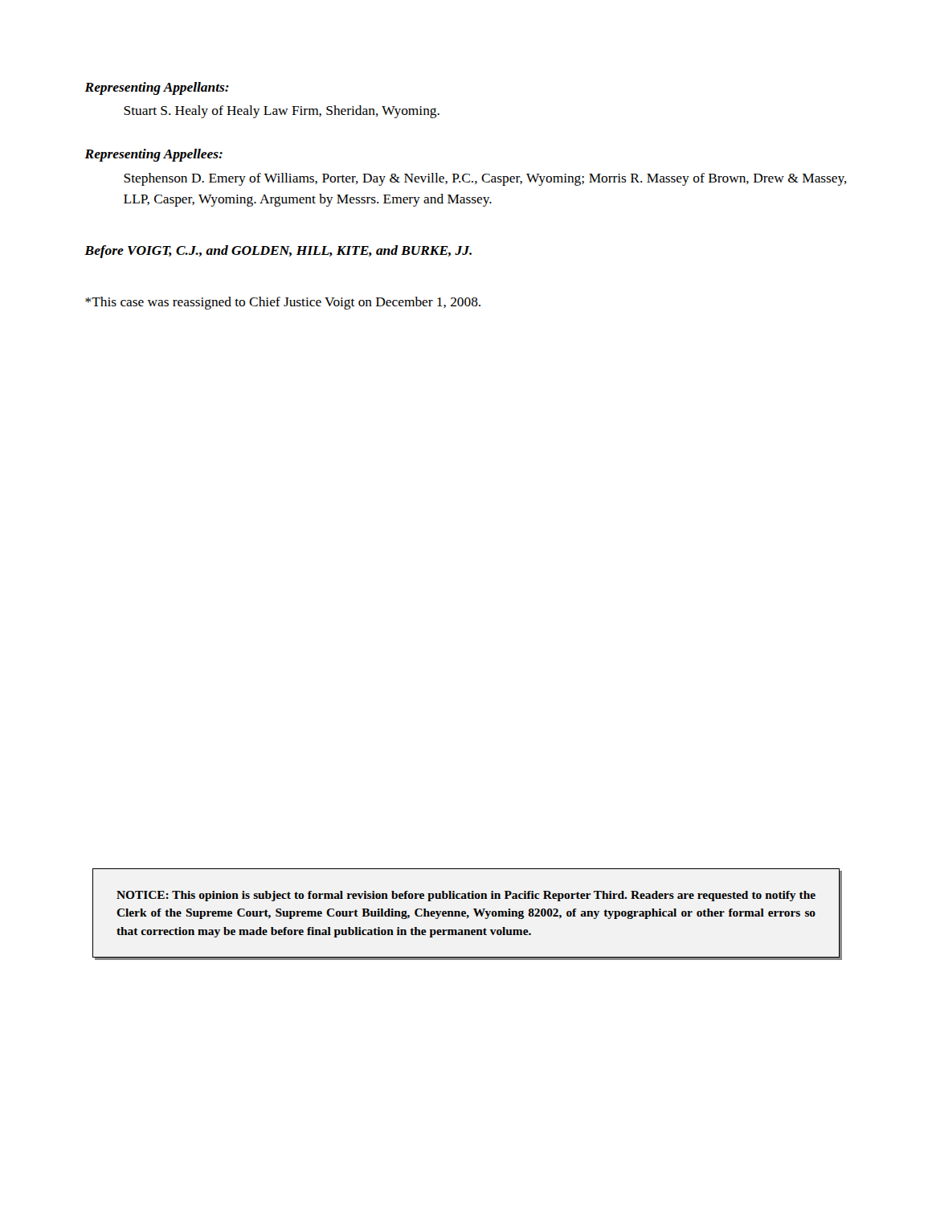Representing Appellants:
Stuart S. Healy of Healy Law Firm, Sheridan, Wyoming.
Representing Appellees:
Stephenson D. Emery of Williams, Porter, Day & Neville, P.C., Casper, Wyoming; Morris R. Massey of Brown, Drew & Massey, LLP, Casper, Wyoming. Argument by Messrs. Emery and Massey.
Before VOIGT, C.J., and GOLDEN, HILL, KITE, and BURKE, JJ.
*This case was reassigned to Chief Justice Voigt on December 1, 2008.
NOTICE: This opinion is subject to formal revision before publication in Pacific Reporter Third. Readers are requested to notify the Clerk of the Supreme Court, Supreme Court Building, Cheyenne, Wyoming 82002, of any typographical or other formal errors so that correction may be made before final publication in the permanent volume.